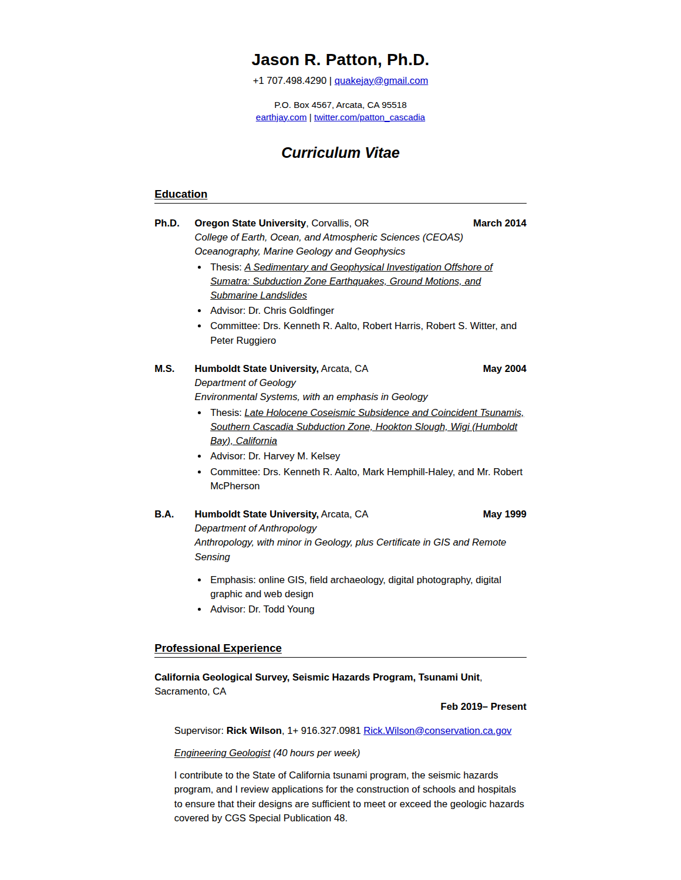Jason R. Patton, Ph.D.
+1 707.498.4290 | quakejay@gmail.com
P.O. Box 4567, Arcata, CA 95518
earthjay.com | twitter.com/patton_cascadia
Curriculum Vitae
Education
Ph.D.
Oregon State University, Corvallis, OR
March 2014
College of Earth, Ocean, and Atmospheric Sciences (CEOAS)
Oceanography, Marine Geology and Geophysics
Thesis: A Sedimentary and Geophysical Investigation Offshore of Sumatra: Subduction Zone Earthquakes, Ground Motions, and Submarine Landslides
Advisor: Dr. Chris Goldfinger
Committee: Drs. Kenneth R. Aalto, Robert Harris, Robert S. Witter, and Peter Ruggiero
M.S.
Humboldt State University, Arcata, CA
May 2004
Department of Geology
Environmental Systems, with an emphasis in Geology
Thesis: Late Holocene Coseismic Subsidence and Coincident Tsunamis, Southern Cascadia Subduction Zone, Hookton Slough, Wigi (Humboldt Bay), California
Advisor: Dr. Harvey M. Kelsey
Committee: Drs. Kenneth R. Aalto, Mark Hemphill-Haley, and Mr. Robert McPherson
B.A.
Humboldt State University, Arcata, CA
May 1999
Department of Anthropology
Anthropology, with minor in Geology, plus Certificate in GIS and Remote Sensing
Emphasis: online GIS, field archaeology, digital photography, digital graphic and web design
Advisor: Dr. Todd Young
Professional Experience
California Geological Survey, Seismic Hazards Program, Tsunami Unit, Sacramento, CA
Feb 2019– Present
Supervisor: Rick Wilson, 1+ 916.327.0981 Rick.Wilson@conservation.ca.gov
Engineering Geologist (40 hours per week)
I contribute to the State of California tsunami program, the seismic hazards program, and I review applications for the construction of schools and hospitals to ensure that their designs are sufficient to meet or exceed the geologic hazards covered by CGS Special Publication 48.